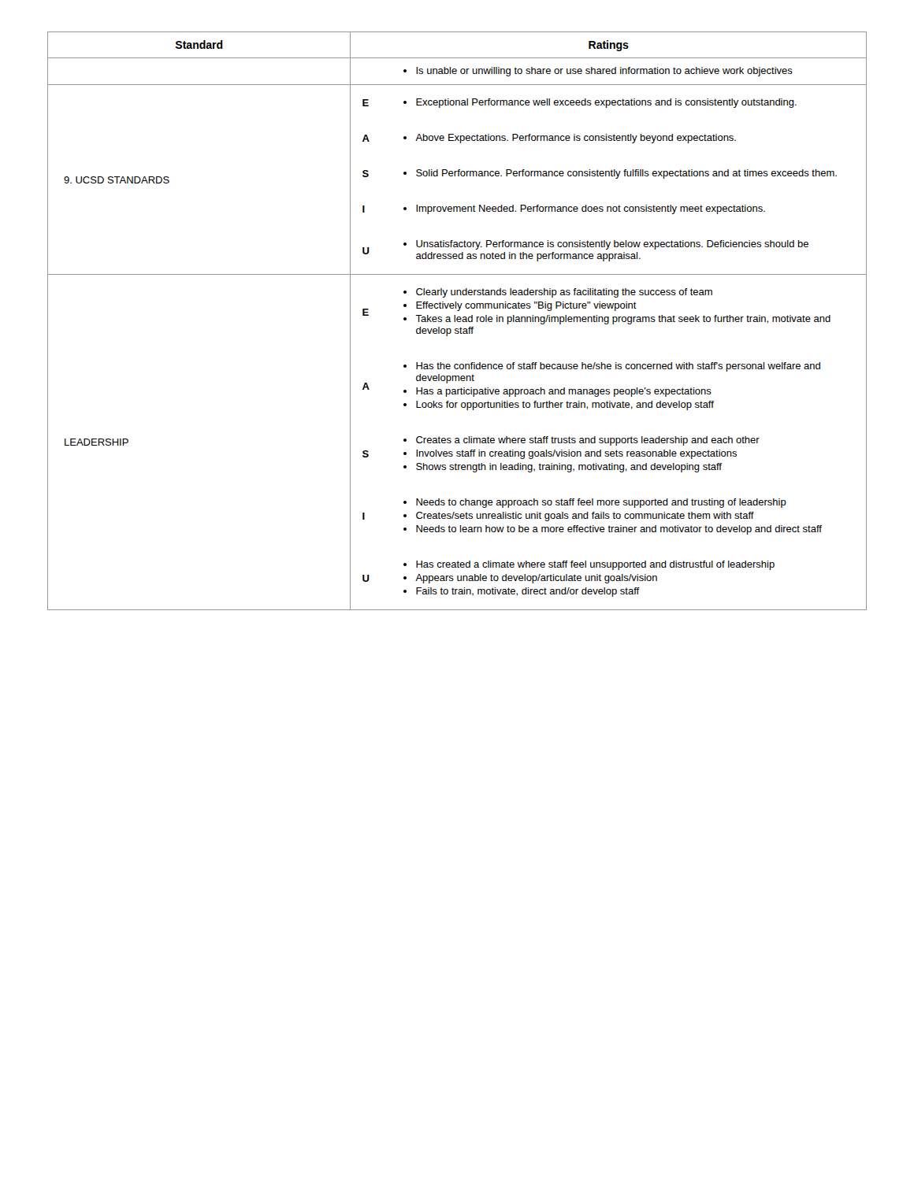| Standard | Ratings |
| --- | --- |
| | / / Is unable or unwilling to share or use shared information to achieve work objectives / |
| 9. UCSD STANDARDS | / E / Exceptional Performance well exceeds expectations and is consistently outstanding. / / A / Above Expectations. Performance is consistently beyond expectations. / / S / Solid Performance. Performance consistently fulfills expectations and at times exceeds them. / / I / Improvement Needed. Performance does not consistently meet expectations. / / U / Unsatisfactory. Performance is consistently below expectations. Deficiencies should be addressed as noted in the performance appraisal. / |
| LEADERSHIP | / E / Clearly understands leadership as facilitating the success of team Effectively communicates "Big Picture" viewpoint Takes a lead role in planning/implementing programs that seek to further train, motivate and develop staff / / A / Has the confidence of staff because he/she is concerned with staff's personal welfare and development Has a participative approach and manages people's expectations Looks for opportunities to further train, motivate, and develop staff / / S / Creates a climate where staff trusts and supports leadership and each other Involves staff in creating goals/vision and sets reasonable expectations Shows strength in leading, training, motivating, and developing staff / / I / Needs to change approach so staff feel more supported and trusting of leadership Creates/sets unrealistic unit goals and fails to communicate them with staff Needs to learn how to be a more effective trainer and motivator to develop and direct staff / / U / Has created a climate where staff feel unsupported and distrustful of leadership Appears unable to develop/articulate unit goals/vision Fails to train, motivate, direct and/or develop staff / |